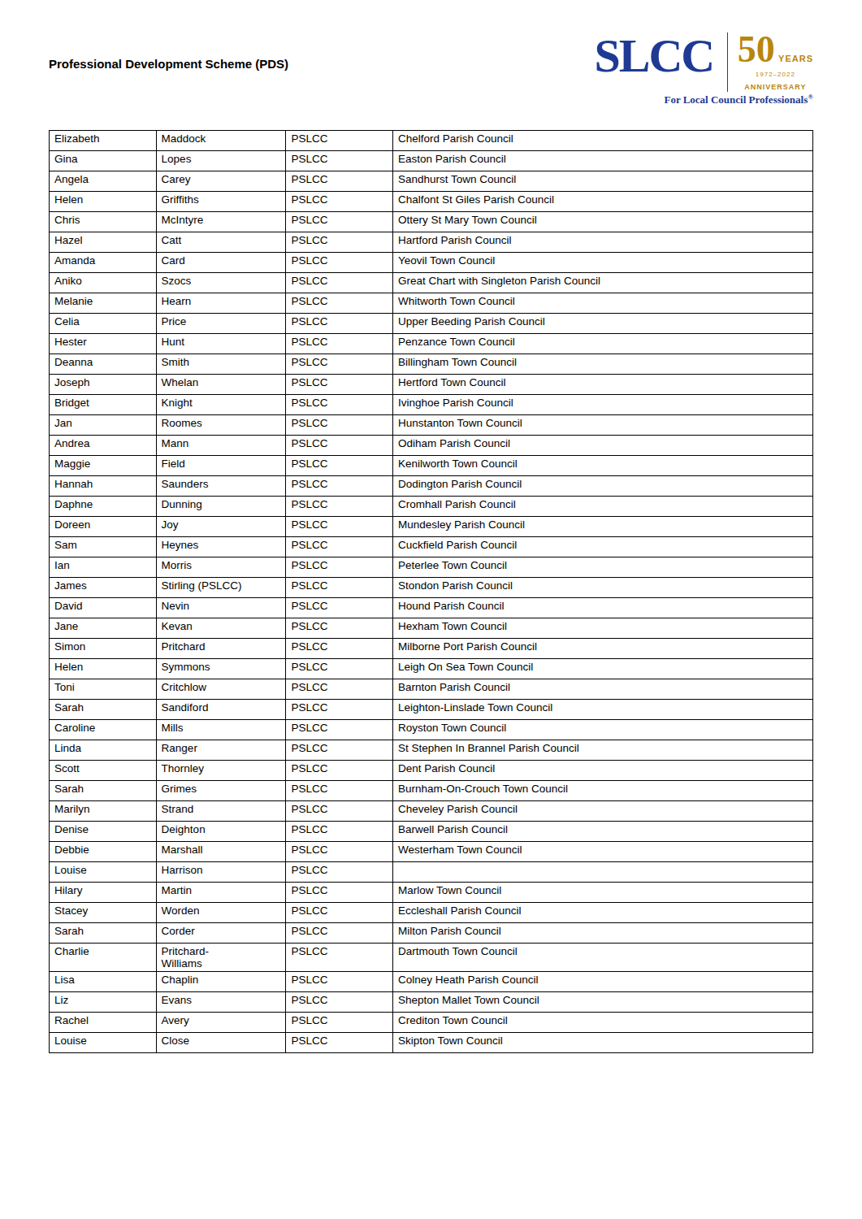Professional Development Scheme (PDS)
SLCC 50 YEARS
1972–2022
ANNIVERSARY
For Local Council Professionals®
| Elizabeth | Maddock | PSLCC | Chelford Parish Council |
| Gina | Lopes | PSLCC | Easton Parish Council |
| Angela | Carey | PSLCC | Sandhurst Town Council |
| Helen | Griffiths | PSLCC | Chalfont St Giles Parish Council |
| Chris | McIntyre | PSLCC | Ottery St Mary Town Council |
| Hazel | Catt | PSLCC | Hartford Parish Council |
| Amanda | Card | PSLCC | Yeovil Town Council |
| Aniko | Szocs | PSLCC | Great Chart with Singleton Parish Council |
| Melanie | Hearn | PSLCC | Whitworth Town Council |
| Celia | Price | PSLCC | Upper Beeding Parish Council |
| Hester | Hunt | PSLCC | Penzance Town Council |
| Deanna | Smith | PSLCC | Billingham Town Council |
| Joseph | Whelan | PSLCC | Hertford Town Council |
| Bridget | Knight | PSLCC | Ivinghoe Parish Council |
| Jan | Roomes | PSLCC | Hunstanton Town Council |
| Andrea | Mann | PSLCC | Odiham Parish Council |
| Maggie | Field | PSLCC | Kenilworth Town Council |
| Hannah | Saunders | PSLCC | Dodington Parish Council |
| Daphne | Dunning | PSLCC | Cromhall Parish Council |
| Doreen | Joy | PSLCC | Mundesley Parish Council |
| Sam | Heynes | PSLCC | Cuckfield Parish Council |
| Ian | Morris | PSLCC | Peterlee Town Council |
| James | Stirling (PSLCC) | PSLCC | Stondon Parish Council |
| David | Nevin | PSLCC | Hound Parish Council |
| Jane | Kevan | PSLCC | Hexham Town Council |
| Simon | Pritchard | PSLCC | Milborne Port Parish Council |
| Helen | Symmons | PSLCC | Leigh On Sea Town Council |
| Toni | Critchlow | PSLCC | Barnton Parish Council |
| Sarah | Sandiford | PSLCC | Leighton-Linslade Town Council |
| Caroline | Mills | PSLCC | Royston Town Council |
| Linda | Ranger | PSLCC | St Stephen In Brannel Parish Council |
| Scott | Thornley | PSLCC | Dent Parish Council |
| Sarah | Grimes | PSLCC | Burnham-On-Crouch Town Council |
| Marilyn | Strand | PSLCC | Cheveley Parish Council |
| Denise | Deighton | PSLCC | Barwell Parish Council |
| Debbie | Marshall | PSLCC | Westerham Town Council |
| Louise | Harrison | PSLCC | |
| Hilary | Martin | PSLCC | Marlow Town Council |
| Stacey | Worden | PSLCC | Eccleshall Parish Council |
| Sarah | Corder | PSLCC | Milton Parish Council |
| Charlie | Pritchard- Williams | PSLCC | Dartmouth Town Council |
| Lisa | Chaplin | PSLCC | Colney Heath Parish Council |
| Liz | Evans | PSLCC | Shepton Mallet Town Council |
| Rachel | Avery | PSLCC | Crediton Town Council |
| Louise | Close | PSLCC | Skipton Town Council |